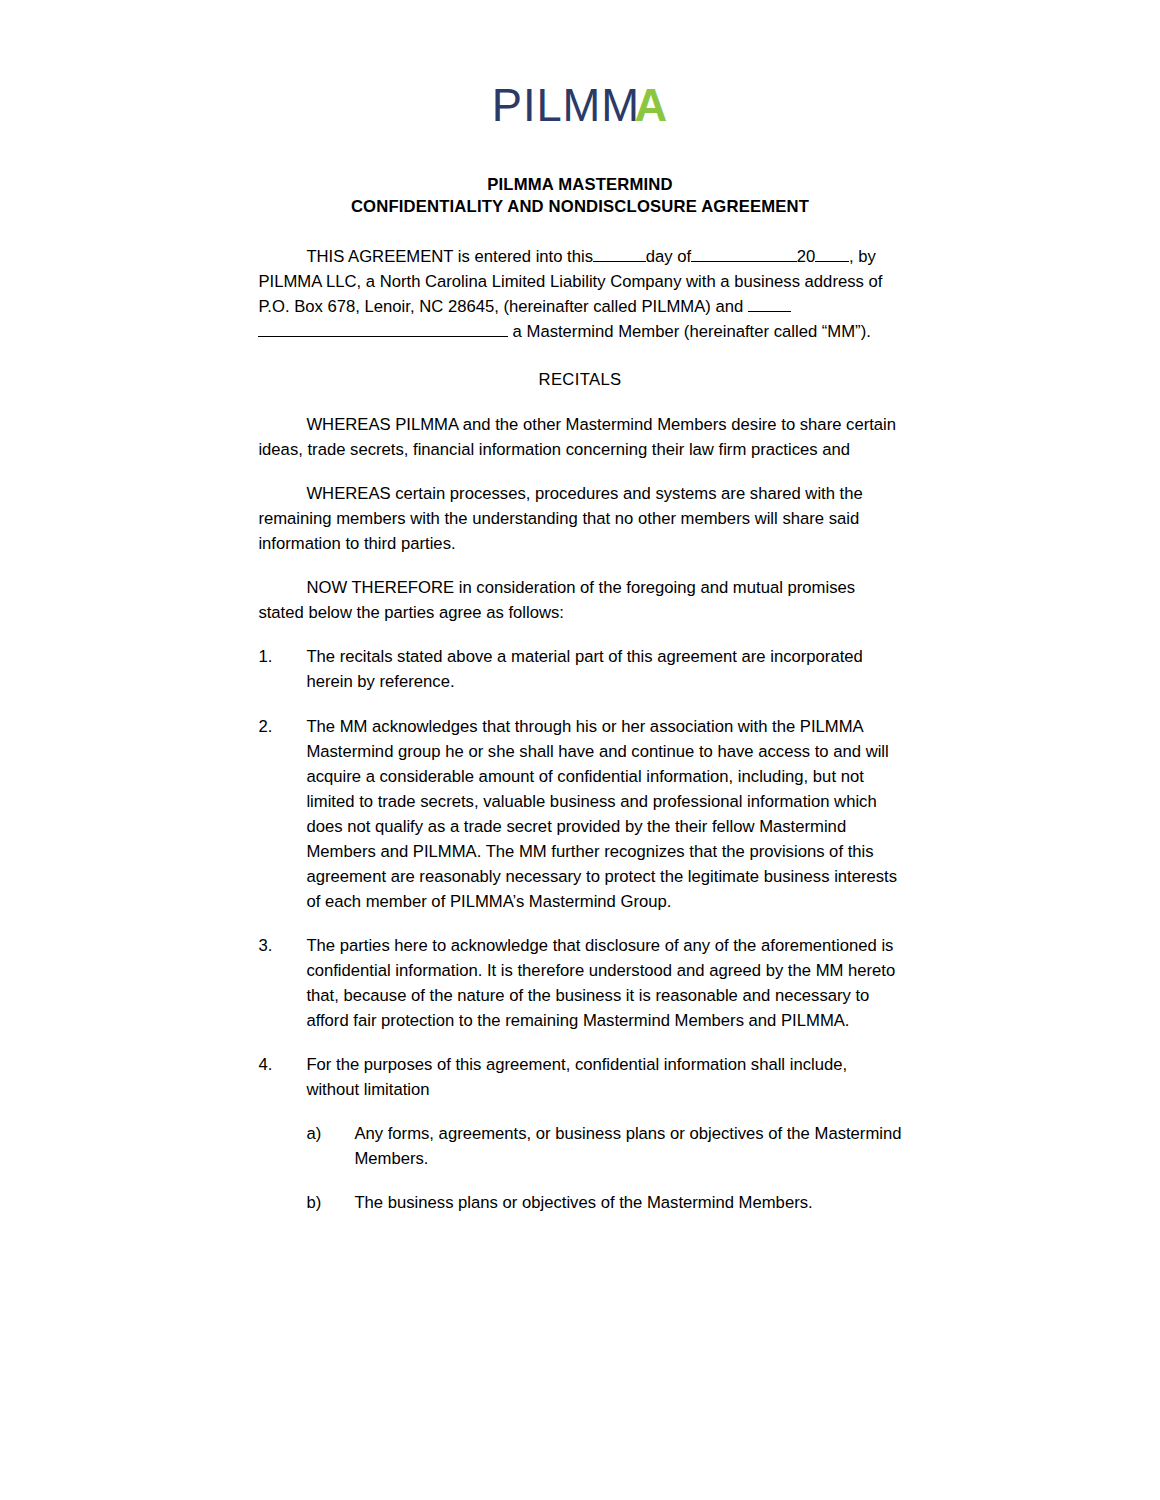PILMMA
PILMMA MASTERMIND
CONFIDENTIALITY AND NONDISCLOSURE AGREEMENT
THIS AGREEMENT is entered into this day of 20 , by PILMMA LLC, a North Carolina Limited Liability Company with a business address of P.O. Box 678, Lenoir, NC 28645, (hereinafter called PILMMA) and a Mastermind Member (hereinafter called “MM”).
RECITALS
WHEREAS PILMMA and the other Mastermind Members desire to share certain ideas, trade secrets, financial information concerning their law firm practices and
WHEREAS certain processes, procedures and systems are shared with the remaining members with the understanding that no other members will share said information to third parties.
NOW THEREFORE in consideration of the foregoing and mutual promises stated below the parties agree as follows:
1.
The recitals stated above a material part of this agreement are incorporated herein by reference.
2.
The MM acknowledges that through his or her association with the PILMMA Mastermind group he or she shall have and continue to have access to and will acquire a considerable amount of confidential information, including, but not limited to trade secrets, valuable business and professional information which does not qualify as a trade secret provided by the their fellow Mastermind Members and PILMMA. The MM further recognizes that the provisions of this agreement are reasonably necessary to protect the legitimate business interests of each member of PILMMA’s Mastermind Group.
3.
The parties here to acknowledge that disclosure of any of the aforementioned is confidential information. It is therefore understood and agreed by the MM hereto that, because of the nature of the business it is reasonable and necessary to afford fair protection to the remaining Mastermind Members and PILMMA.
4.
For the purposes of this agreement, confidential information shall include, without limitation
a)
Any forms, agreements, or business plans or objectives of the Mastermind Members.
b)
The business plans or objectives of the Mastermind Members.